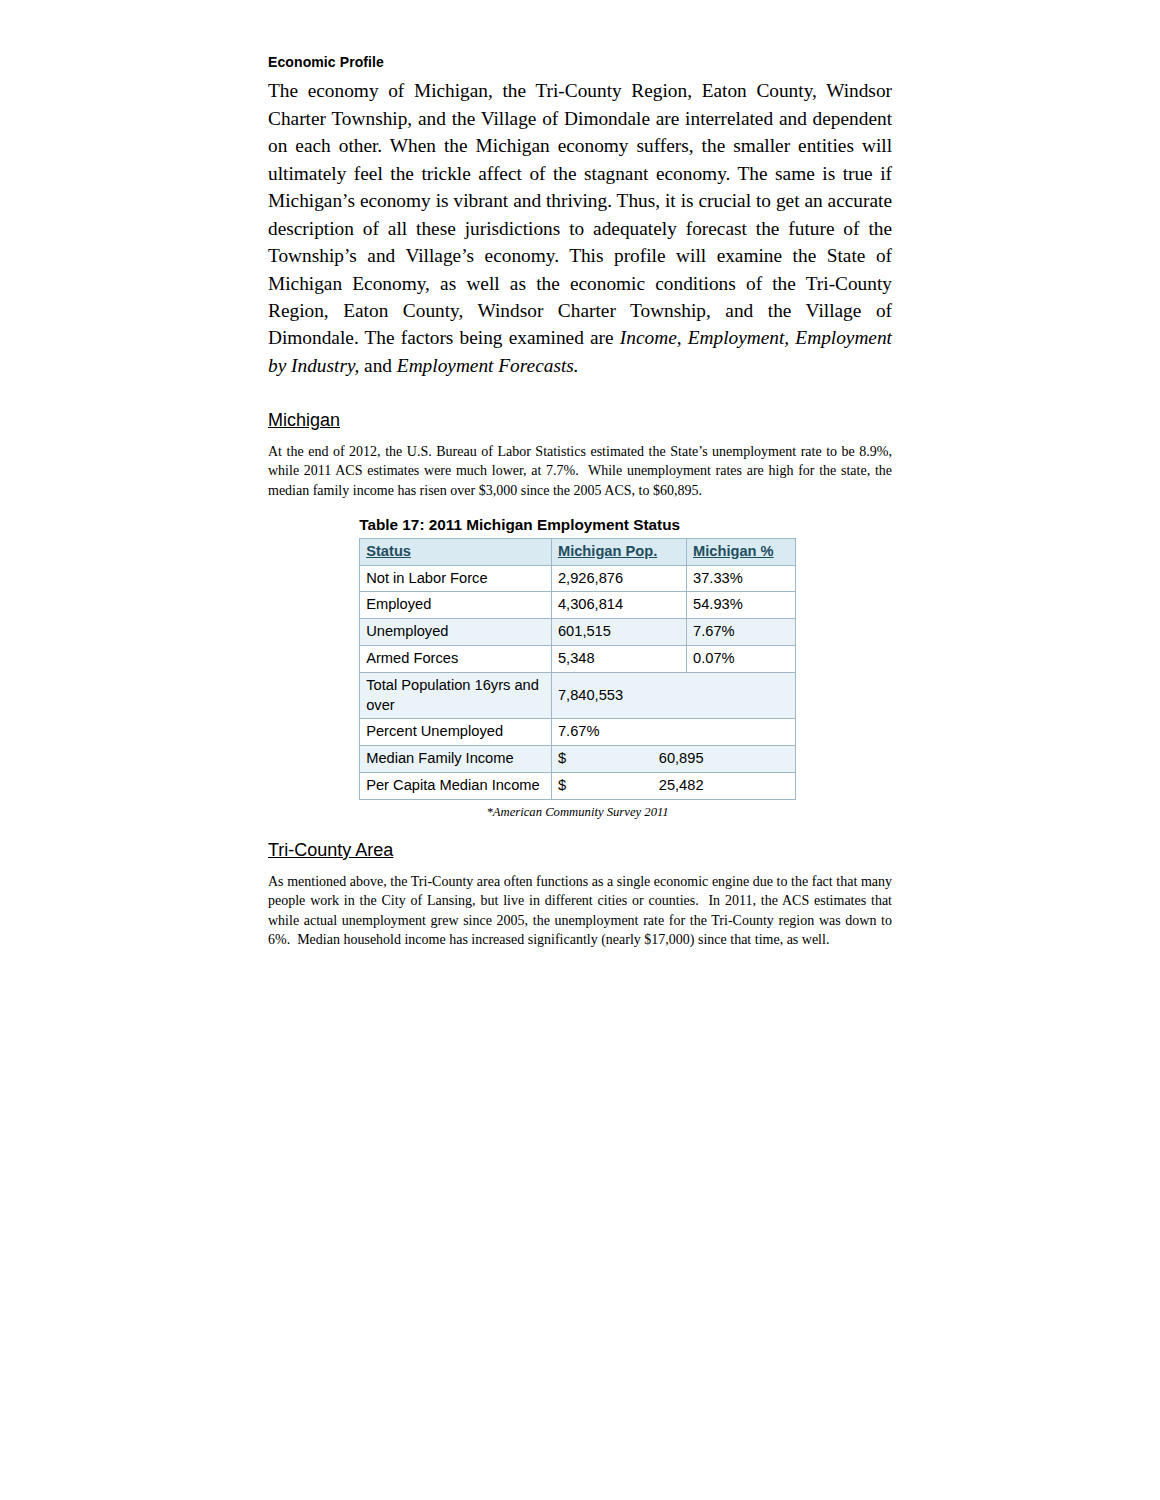Economic Profile
The economy of Michigan, the Tri-County Region, Eaton County, Windsor Charter Township, and the Village of Dimondale are interrelated and dependent on each other. When the Michigan economy suffers, the smaller entities will ultimately feel the trickle affect of the stagnant economy. The same is true if Michigan’s economy is vibrant and thriving. Thus, it is crucial to get an accurate description of all these jurisdictions to adequately forecast the future of the Township’s and Village’s economy. This profile will examine the State of Michigan Economy, as well as the economic conditions of the Tri-County Region, Eaton County, Windsor Charter Township, and the Village of Dimondale. The factors being examined are Income, Employment, Employment by Industry, and Employment Forecasts.
Michigan
At the end of 2012, the U.S. Bureau of Labor Statistics estimated the State’s unemployment rate to be 8.9%, while 2011 ACS estimates were much lower, at 7.7%. While unemployment rates are high for the state, the median family income has risen over $3,000 since the 2005 ACS, to $60,895.
Table 17: 2011 Michigan Employment Status
| Status | Michigan Pop. | Michigan % |
| --- | --- | --- |
| Not in Labor Force | 2,926,876 | 37.33% |
| Employed | 4,306,814 | 54.93% |
| Unemployed | 601,515 | 7.67% |
| Armed Forces | 5,348 | 0.07% |
| Total Population 16yrs and over | 7,840,553 |
| Percent Unemployed | 7.67% |
| Median Family Income | $ 60,895 |
| Per Capita Median Income | $ 25,482 |
*American Community Survey 2011
Tri-County Area
As mentioned above, the Tri-County area often functions as a single economic engine due to the fact that many people work in the City of Lansing, but live in different cities or counties. In 2011, the ACS estimates that while actual unemployment grew since 2005, the unemployment rate for the Tri-County region was down to 6%. Median household income has increased significantly (nearly $17,000) since that time, as well.